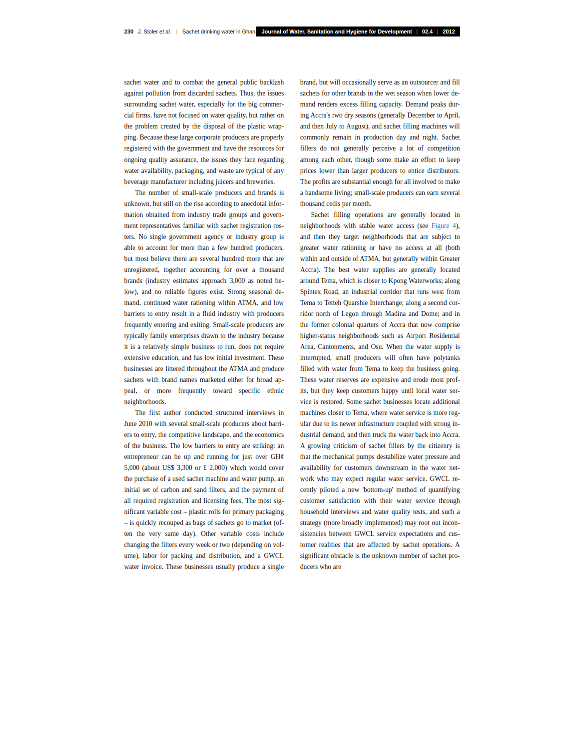230 J. Stoler et al. | Sachet drinking water in Ghana's Accra-Tema metropolitan area
Journal of Water, Sanitation and Hygiene for Development | 02.4 | 2012
sachet water and to combat the general public backlash against pollution from discarded sachets. Thus, the issues surrounding sachet water, especially for the big commercial firms, have not focused on water quality, but rather on the problem created by the disposal of the plastic wrapping. Because these large corporate producers are properly registered with the government and have the resources for ongoing quality assurance, the issues they face regarding water availability, packaging, and waste are typical of any beverage manufacturer including juicers and breweries.
The number of small-scale producers and brands is unknown, but still on the rise according to anecdotal information obtained from industry trade groups and government representatives familiar with sachet registration rosters. No single government agency or industry group is able to account for more than a few hundred producers, but most believe there are several hundred more that are unregistered, together accounting for over a thousand brands (industry estimates approach 3,000 as noted below), and no reliable figures exist. Strong seasonal demand, continued water rationing within ATMA, and low barriers to entry result in a fluid industry with producers frequently entering and exiting. Small-scale producers are typically family enterprises drawn to the industry because it is a relatively simple business to run, does not require extensive education, and has low initial investment. These businesses are littered throughout the ATMA and produce sachets with brand names marketed either for broad appeal, or more frequently toward specific ethnic neighborhoods.
The first author conducted structured interviews in June 2010 with several small-scale producers about barriers to entry, the competitive landscape, and the economics of the business. The low barriers to entry are striking: an entrepreneur can be up and running for just over GH¢ 5,000 (about US$ 3,300 or £ 2,000) which would cover the purchase of a used sachet machine and water pump, an initial set of carbon and sand filters, and the payment of all required registration and licensing fees. The most significant variable cost – plastic rolls for primary packaging – is quickly recouped as bags of sachets go to market (often the very same day). Other variable costs include changing the filters every week or two (depending on volume), labor for packing and distribution, and a GWCL water invoice. These businesses usually produce a single brand, but will occasionally serve as an outsourcer and fill sachets for other brands in the wet season when lower demand renders excess filling capacity. Demand peaks during Accra's two dry seasons (generally December to April, and then July to August), and sachet filling machines will commonly remain in production day and night. Sachet fillers do not generally perceive a lot of competition among each other, though some make an effort to keep prices lower than larger producers to entice distributors. The profits are substantial enough for all involved to make a handsome living; small-scale producers can earn several thousand cedis per month.
Sachet filling operations are generally located in neighborhoods with stable water access (see Figure 4), and then they target neighborhoods that are subject to greater water rationing or have no access at all (both within and outside of ATMA, but generally within Greater Accra). The best water supplies are generally located around Tema, which is closer to Kpong Waterworks; along Spintex Road, an industrial corridor that runs west from Tema to Tetteh Quarshie Interchange; along a second corridor north of Legon through Madina and Dome; and in the former colonial quarters of Accra that now comprise higher-status neighborhoods such as Airport Residential Area, Cantonments, and Osu. When the water supply is interrupted, small producers will often have polytanks filled with water from Tema to keep the business going. These water reserves are expensive and erode most profits, but they keep customers happy until local water service is restored. Some sachet businesses locate additional machines closer to Tema, where water service is more regular due to its newer infrastructure coupled with strong industrial demand, and then truck the water back into Accra. A growing criticism of sachet fillers by the citizenry is that the mechanical pumps destabilize water pressure and availability for customers downstream in the water network who may expect regular water service. GWCL recently piloted a new 'bottom-up' method of quantifying customer satisfaction with their water service through household interviews and water quality tests, and such a strategy (more broadly implemented) may root out inconsistencies between GWCL service expectations and customer realities that are affected by sachet operations. A significant obstacle is the unknown number of sachet producers who are